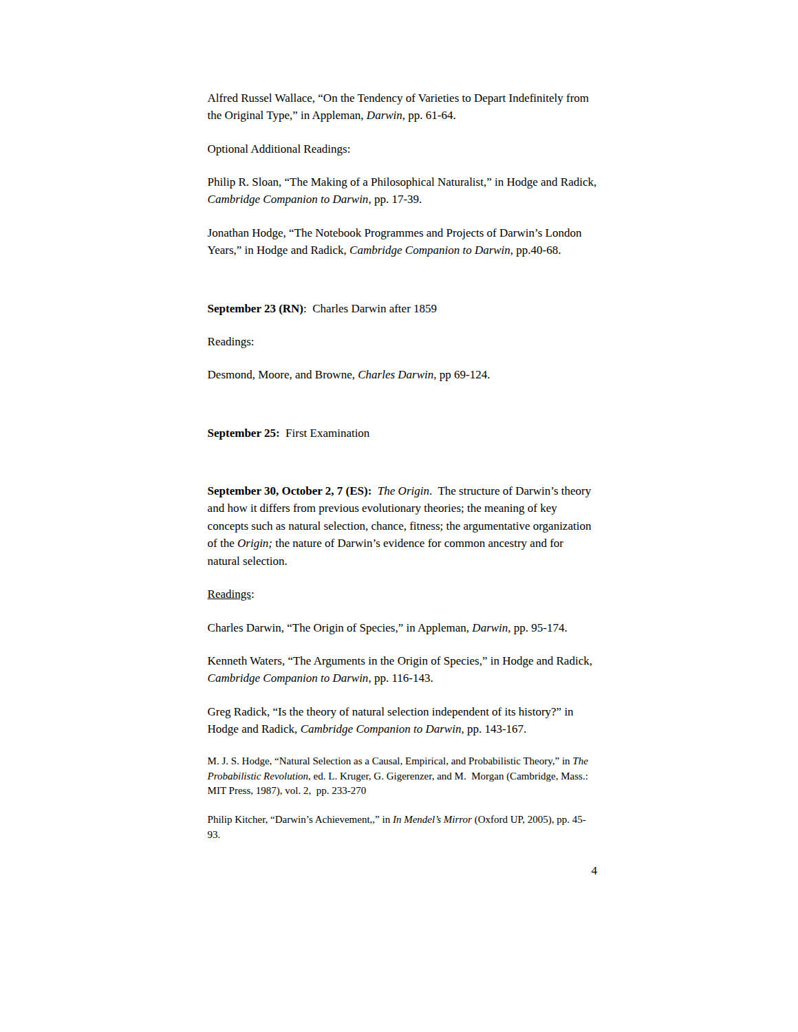Alfred Russel Wallace, “On the Tendency of Varieties to Depart Indefinitely from the Original Type,” in Appleman, Darwin, pp. 61-64.
Optional Additional Readings:
Philip R. Sloan, “The Making of a Philosophical Naturalist,” in Hodge and Radick, Cambridge Companion to Darwin, pp. 17-39.
Jonathan Hodge, “The Notebook Programmes and Projects of Darwin’s London Years,” in Hodge and Radick, Cambridge Companion to Darwin, pp.40-68.
September 23 (RN): Charles Darwin after 1859
Readings:
Desmond, Moore, and Browne, Charles Darwin, pp 69-124.
September 25: First Examination
September 30, October 2, 7 (ES): The Origin. The structure of Darwin’s theory and how it differs from previous evolutionary theories; the meaning of key concepts such as natural selection, chance, fitness; the argumentative organization of the Origin; the nature of Darwin’s evidence for common ancestry and for natural selection.
Readings:
Charles Darwin, “The Origin of Species,” in Appleman, Darwin, pp. 95-174.
Kenneth Waters, “The Arguments in the Origin of Species,” in Hodge and Radick, Cambridge Companion to Darwin, pp. 116-143.
Greg Radick, “Is the theory of natural selection independent of its history?” in Hodge and Radick, Cambridge Companion to Darwin, pp. 143-167.
M. J. S. Hodge, “Natural Selection as a Causal, Empirical, and Probabilistic Theory,” in The Probabilistic Revolution, ed. L. Kruger, G. Gigerenzer, and M. Morgan (Cambridge, Mass.: MIT Press, 1987), vol. 2, pp. 233-270
Philip Kitcher, “Darwin’s Achievement,,” in In Mendel’s Mirror (Oxford UP, 2005), pp. 45-93.
4